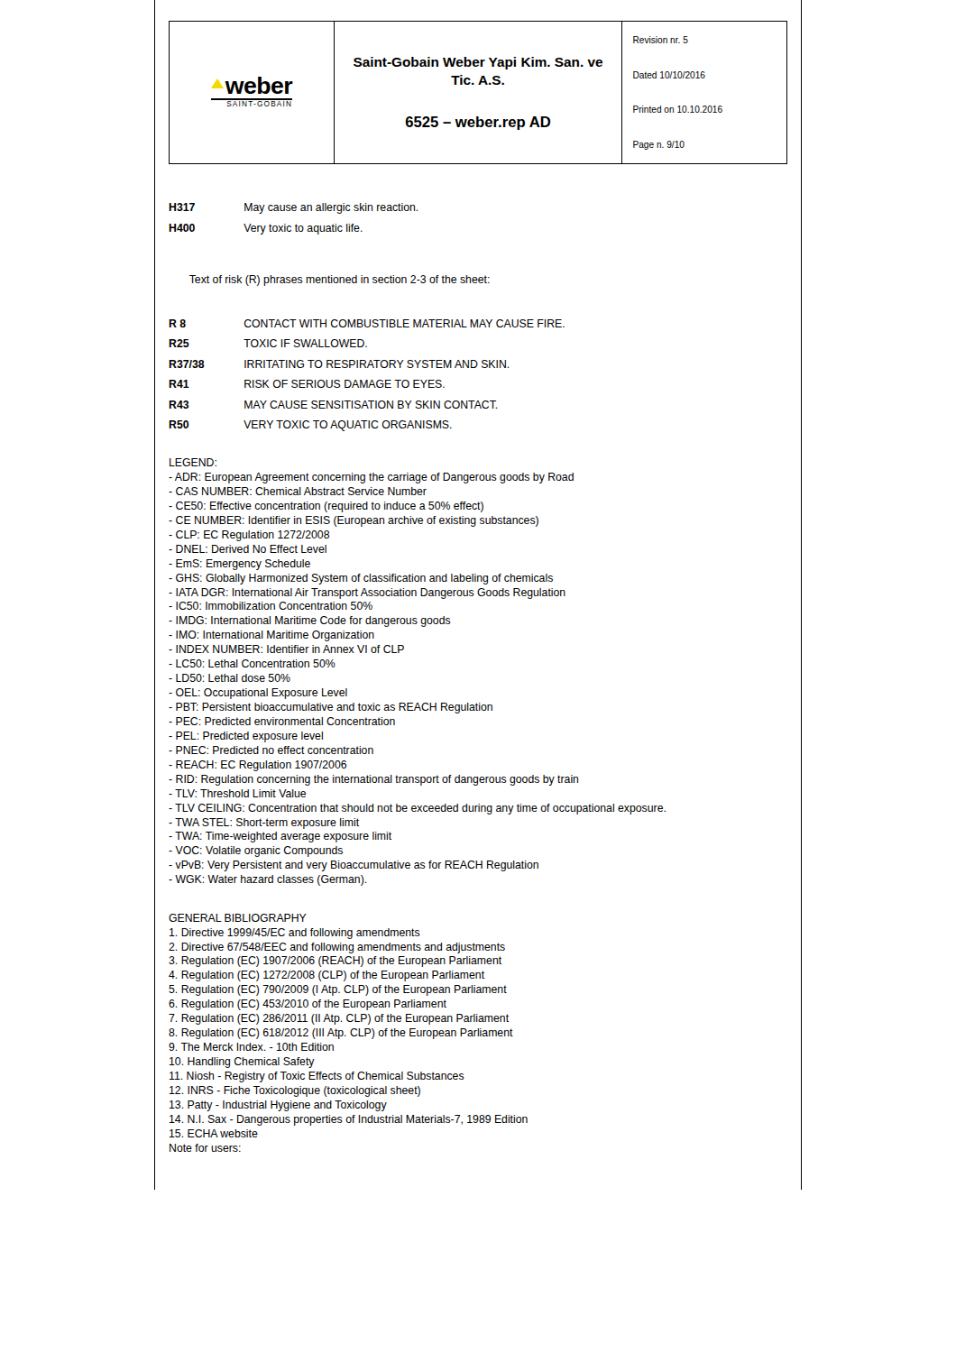| weber SAINT-GOBAIN | Saint-Gobain Weber Yapi Kim. San. ve Tic. A.S. 6525 – weber.rep AD | Revision nr. 5 Dated 10/10/2016 Printed on 10.10.2016 Page n. 9/10 |
| H317 | May cause an allergic skin reaction. |
| H400 | Very toxic to aquatic life. |
Text of risk (R) phrases mentioned in section 2-3 of the sheet:
| R 8 | CONTACT WITH COMBUSTIBLE MATERIAL MAY CAUSE FIRE. |
| R25 | TOXIC IF SWALLOWED. |
| R37/38 | IRRITATING TO RESPIRATORY SYSTEM AND SKIN. |
| R41 | RISK OF SERIOUS DAMAGE TO EYES. |
| R43 | MAY CAUSE SENSITISATION BY SKIN CONTACT. |
| R50 | VERY TOXIC TO AQUATIC ORGANISMS. |
LEGEND: - ADR: European Agreement concerning the carriage of Dangerous goods by Road - CAS NUMBER: Chemical Abstract Service Number - CE50: Effective concentration (required to induce a 50% effect) - CE NUMBER: Identifier in ESIS (European archive of existing substances) - CLP: EC Regulation 1272/2008 - DNEL: Derived No Effect Level - EmS: Emergency Schedule - GHS: Globally Harmonized System of classification and labeling of chemicals - IATA DGR: International Air Transport Association Dangerous Goods Regulation - IC50: Immobilization Concentration 50% - IMDG: International Maritime Code for dangerous goods - IMO: International Maritime Organization - INDEX NUMBER: Identifier in Annex VI of CLP - LC50: Lethal Concentration 50% - LD50: Lethal dose 50% - OEL: Occupational Exposure Level - PBT: Persistent bioaccumulative and toxic as REACH Regulation - PEC: Predicted environmental Concentration - PEL: Predicted exposure level - PNEC: Predicted no effect concentration - REACH: EC Regulation 1907/2006 - RID: Regulation concerning the international transport of dangerous goods by train - TLV: Threshold Limit Value - TLV CEILING: Concentration that should not be exceeded during any time of occupational exposure. - TWA STEL: Short-term exposure limit - TWA: Time-weighted average exposure limit - VOC: Volatile organic Compounds - vPvB: Very Persistent and very Bioaccumulative as for REACH Regulation - WGK: Water hazard classes (German).
GENERAL BIBLIOGRAPHY 1. Directive 1999/45/EC and following amendments 2. Directive 67/548/EEC and following amendments and adjustments 3. Regulation (EC) 1907/2006 (REACH) of the European Parliament 4. Regulation (EC) 1272/2008 (CLP) of the European Parliament 5. Regulation (EC) 790/2009 (I Atp. CLP) of the European Parliament 6. Regulation (EC) 453/2010 of the European Parliament 7. Regulation (EC) 286/2011 (II Atp. CLP) of the European Parliament 8. Regulation (EC) 618/2012 (III Atp. CLP) of the European Parliament 9. The Merck Index. - 10th Edition 10. Handling Chemical Safety 11. Niosh - Registry of Toxic Effects of Chemical Substances 12. INRS - Fiche Toxicologique (toxicological sheet) 13. Patty - Industrial Hygiene and Toxicology 14. N.I. Sax - Dangerous properties of Industrial Materials-7, 1989 Edition 15. ECHA website Note for users: